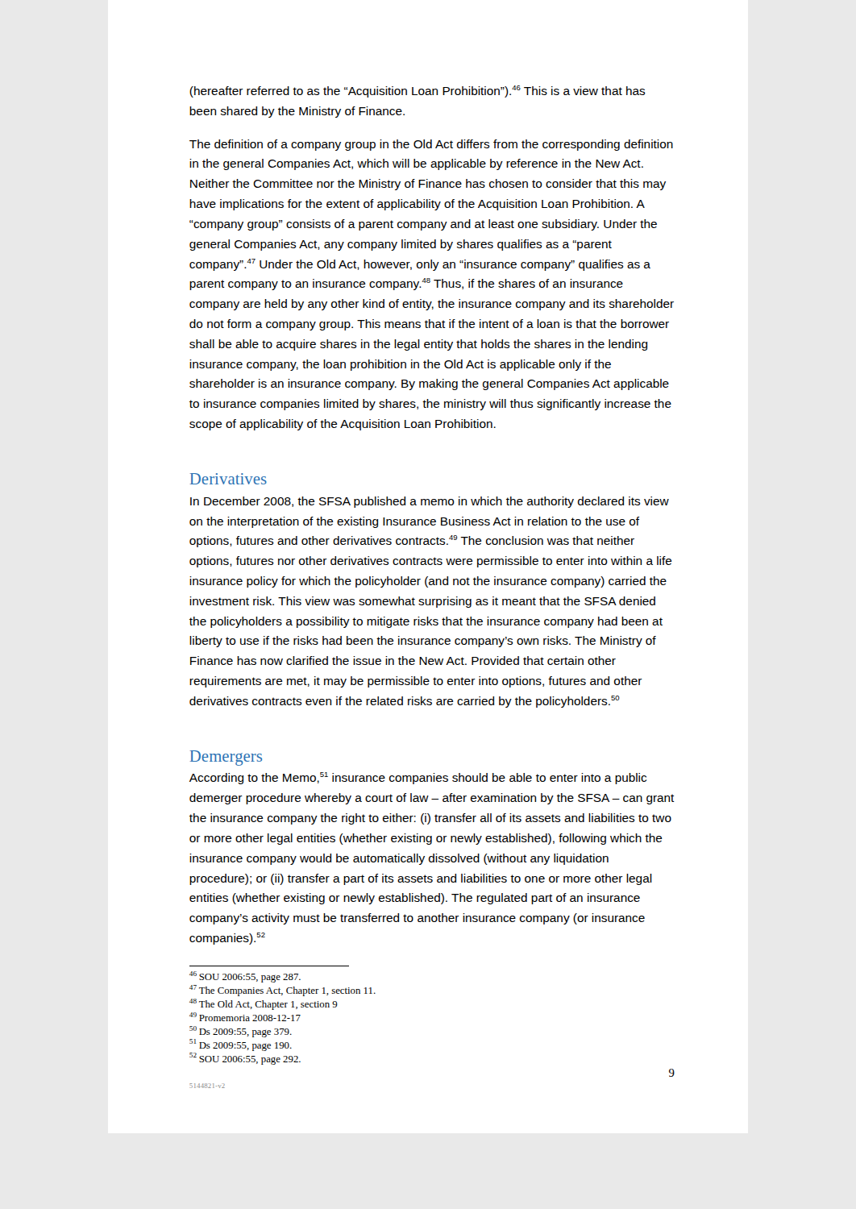(hereafter referred to as the “Acquisition Loan Prohibition”).46 This is a view that has been shared by the Ministry of Finance.
The definition of a company group in the Old Act differs from the corresponding definition in the general Companies Act, which will be applicable by reference in the New Act. Neither the Committee nor the Ministry of Finance has chosen to consider that this may have implications for the extent of applicability of the Acquisition Loan Prohibition. A “company group” consists of a parent company and at least one subsidiary. Under the general Companies Act, any company limited by shares qualifies as a “parent company”.47 Under the Old Act, however, only an “insurance company” qualifies as a parent company to an insurance company.48 Thus, if the shares of an insurance company are held by any other kind of entity, the insurance company and its shareholder do not form a company group. This means that if the intent of a loan is that the borrower shall be able to acquire shares in the legal entity that holds the shares in the lending insurance company, the loan prohibition in the Old Act is applicable only if the shareholder is an insurance company. By making the general Companies Act applicable to insurance companies limited by shares, the ministry will thus significantly increase the scope of applicability of the Acquisition Loan Prohibition.
Derivatives
In December 2008, the SFSA published a memo in which the authority declared its view on the interpretation of the existing Insurance Business Act in relation to the use of options, futures and other derivatives contracts.49 The conclusion was that neither options, futures nor other derivatives contracts were permissible to enter into within a life insurance policy for which the policyholder (and not the insurance company) carried the investment risk. This view was somewhat surprising as it meant that the SFSA denied the policyholders a possibility to mitigate risks that the insurance company had been at liberty to use if the risks had been the insurance company’s own risks. The Ministry of Finance has now clarified the issue in the New Act. Provided that certain other requirements are met, it may be permissible to enter into options, futures and other derivatives contracts even if the related risks are carried by the policyholders.50
Demergers
According to the Memo,51 insurance companies should be able to enter into a public demerger procedure whereby a court of law – after examination by the SFSA – can grant the insurance company the right to either: (i) transfer all of its assets and liabilities to two or more other legal entities (whether existing or newly established), following which the insurance company would be automatically dissolved (without any liquidation procedure); or (ii) transfer a part of its assets and liabilities to one or more other legal entities (whether existing or newly established). The regulated part of an insurance company’s activity must be transferred to another insurance company (or insurance companies).52
46SOU 2006:55, page 287.
47The Companies Act, Chapter 1, section 11.
48The Old Act, Chapter 1, section 9
49Promemoria 2008-12-17
50Ds 2009:55, page 379.
51Ds 2009:55, page 190.
52SOU 2006:55, page 292.
9
5144821-v2